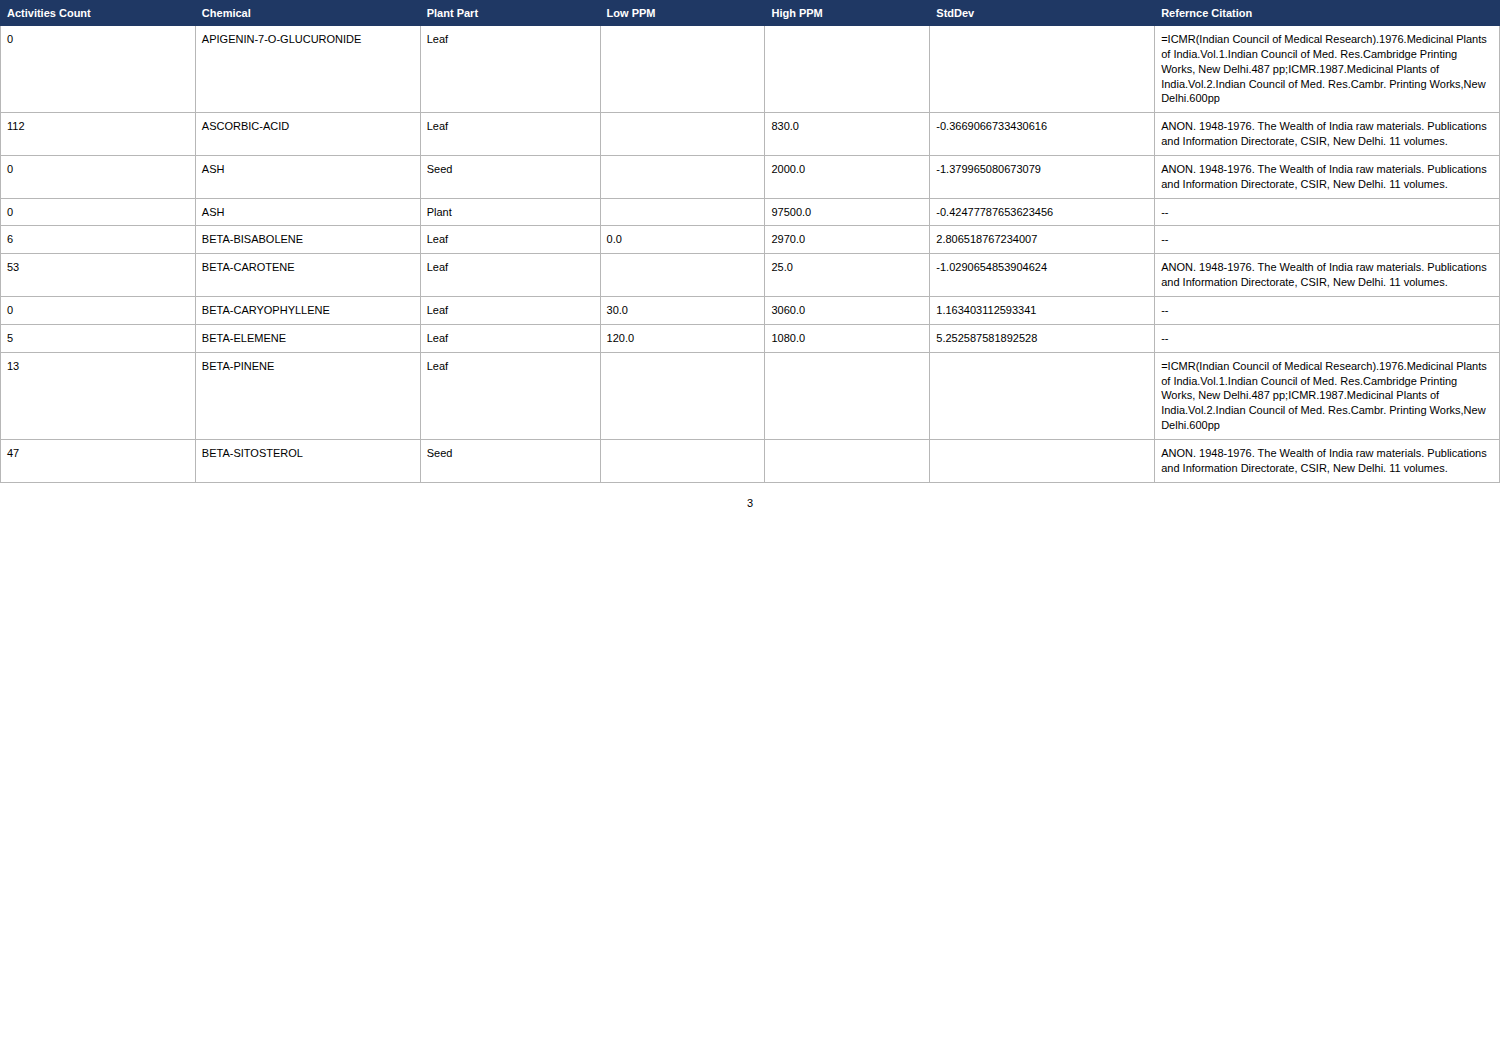| Activities Count | Chemical | Plant Part | Low PPM | High PPM | StdDev | Refernce Citation |
| --- | --- | --- | --- | --- | --- | --- |
| 0 | APIGENIN-7-O-GLUCURONIDE | Leaf | | | | =ICMR(Indian Council of Medical Research).1976.Medicinal Plants of India.Vol.1.Indian Council of Med. Res.Cambridge Printing Works, New Delhi.487 pp;ICMR.1987.Medicinal Plants of India.Vol.2.Indian Council of Med. Res.Cambr. Printing Works,New Delhi.600pp |
| 112 | ASCORBIC-ACID | Leaf | | 830.0 | -0.3669066733430616 | ANON. 1948-1976. The Wealth of India raw materials. Publications and Information Directorate, CSIR, New Delhi. 11 volumes. |
| 0 | ASH | Seed | | 2000.0 | -1.379965080673079 | ANON. 1948-1976. The Wealth of India raw materials. Publications and Information Directorate, CSIR, New Delhi. 11 volumes. |
| 0 | ASH | Plant | | 97500.0 | -0.42477787653623456 | -- |
| 6 | BETA-BISABOLENE | Leaf | 0.0 | 2970.0 | 2.806518767234007 | -- |
| 53 | BETA-CAROTENE | Leaf | | 25.0 | -1.0290654853904624 | ANON. 1948-1976. The Wealth of India raw materials. Publications and Information Directorate, CSIR, New Delhi. 11 volumes. |
| 0 | BETA-CARYOPHYLLENE | Leaf | 30.0 | 3060.0 | 1.163403112593341 | -- |
| 5 | BETA-ELEMENE | Leaf | 120.0 | 1080.0 | 5.252587581892528 | -- |
| 13 | BETA-PINENE | Leaf | | | | =ICMR(Indian Council of Medical Research).1976.Medicinal Plants of India.Vol.1.Indian Council of Med. Res.Cambridge Printing Works, New Delhi.487 pp;ICMR.1987.Medicinal Plants of India.Vol.2.Indian Council of Med. Res.Cambr. Printing Works,New Delhi.600pp |
| 47 | BETA-SITOSTEROL | Seed | | | | ANON. 1948-1976. The Wealth of India raw materials. Publications and Information Directorate, CSIR, New Delhi. 11 volumes. |
3